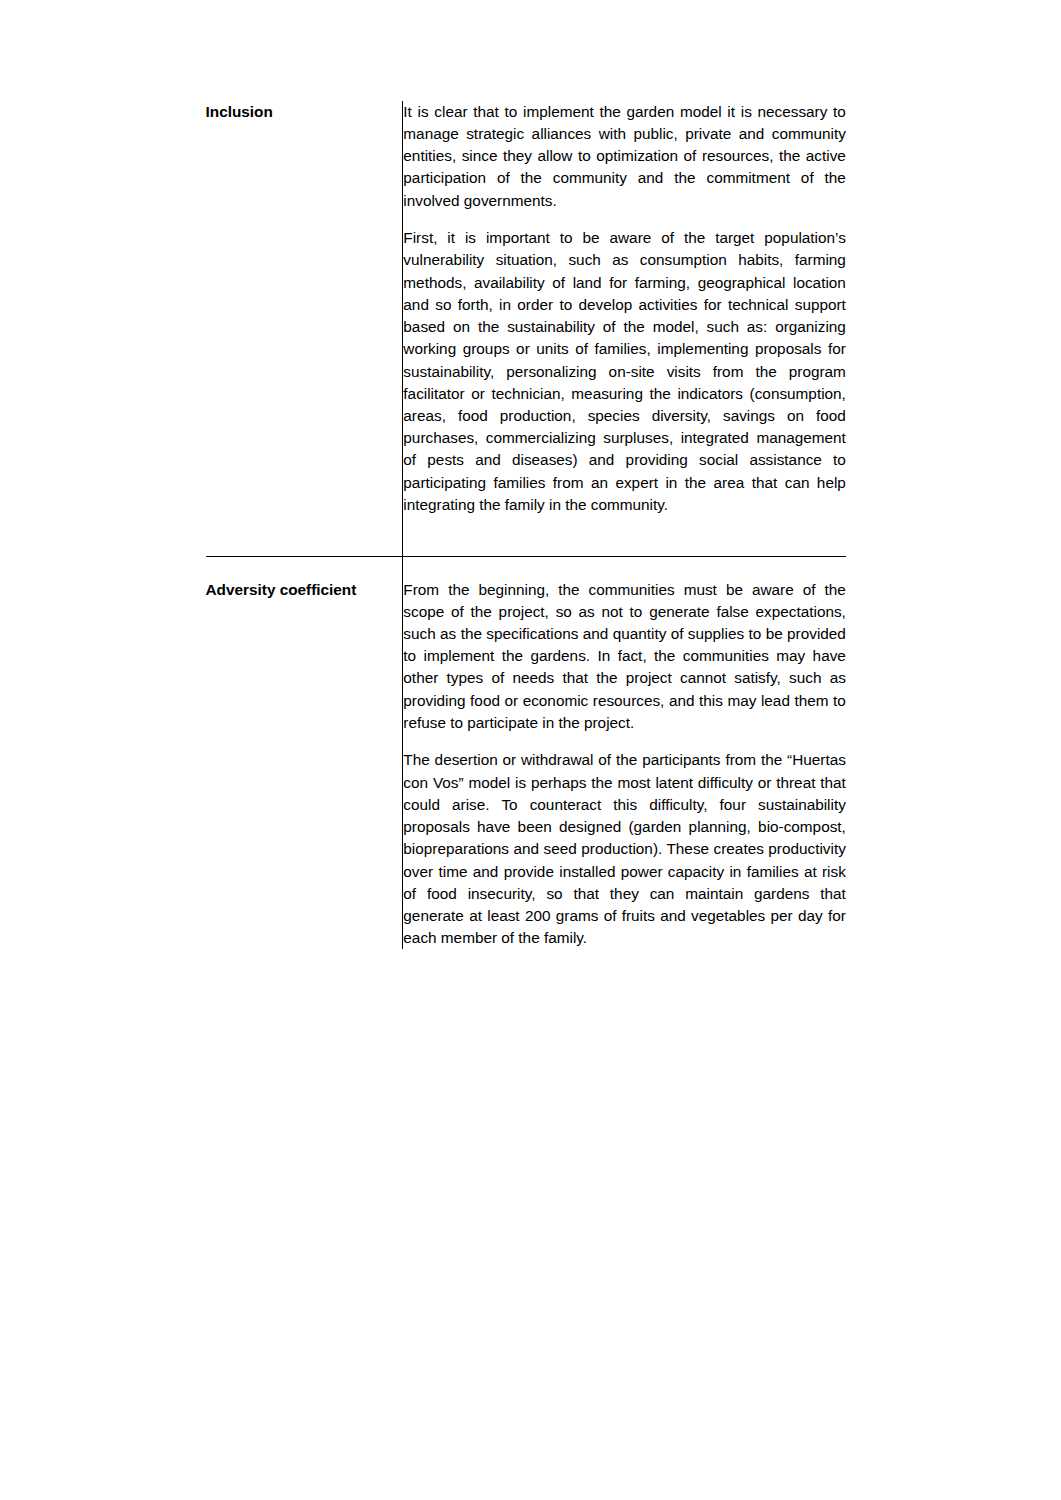| Inclusion | It is clear that to implement the garden model it is necessary to manage strategic alliances with public, private and community entities, since they allow to optimization of resources, the active participation of the community and the commitment of the involved governments. First, it is important to be aware of the target population’s vulnerability situation, such as consumption habits, farming methods, availability of land for farming, geographical location and so forth, in order to develop activities for technical support based on the sustainability of the model, such as: organizing working groups or units of families, implementing proposals for sustainability, personalizing on-site visits from the program facilitator or technician, measuring the indicators (consumption, areas, food production, species diversity, savings on food purchases, commercializing surpluses, integrated management of pests and diseases) and providing social assistance to participating families from an expert in the area that can help integrating the family in the community. |
| Adversity coefficient | From the beginning, the communities must be aware of the scope of the project, so as not to generate false expectations, such as the specifications and quantity of supplies to be provided to implement the gardens. In fact, the communities may have other types of needs that the project cannot satisfy, such as providing food or economic resources, and this may lead them to refuse to participate in the project. The desertion or withdrawal of the participants from the “Huertas con Vos” model is perhaps the most latent difficulty or threat that could arise. To counteract this difficulty, four sustainability proposals have been designed (garden planning, bio-compost, biopreparations and seed production). These creates productivity over time and provide installed power capacity in families at risk of food insecurity, so that they can maintain gardens that generate at least 200 grams of fruits and vegetables per day for each member of the family. |